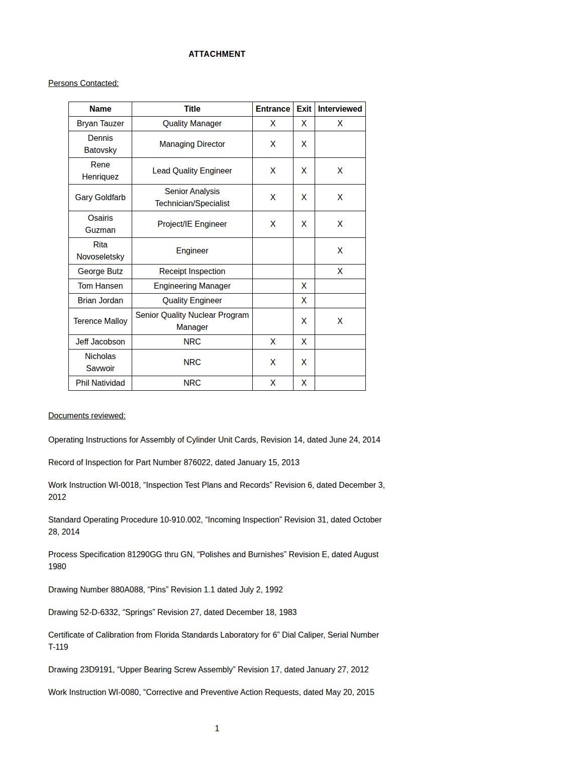ATTACHMENT
Persons Contacted:
| Name | Title | Entrance | Exit | Interviewed |
| --- | --- | --- | --- | --- |
| Bryan Tauzer | Quality Manager | X | X | X |
| Dennis Batovsky | Managing Director | X | X | |
| Rene Henriquez | Lead Quality Engineer | X | X | X |
| Gary Goldfarb | Senior Analysis Technician/Specialist | X | X | X |
| Osairis Guzman | Project/IE Engineer | X | X | X |
| Rita Novoseletsky | Engineer | | | X |
| George Butz | Receipt Inspection | | | X |
| Tom Hansen | Engineering Manager | | X | |
| Brian Jordan | Quality Engineer | | X | |
| Terence Malloy | Senior Quality Nuclear Program Manager | | X | X |
| Jeff Jacobson | NRC | X | X | |
| Nicholas Savwoir | NRC | X | X | |
| Phil Natividad | NRC | X | X | |
Documents reviewed:
Operating Instructions for Assembly of Cylinder Unit Cards, Revision 14, dated June 24, 2014
Record of Inspection for Part Number 876022, dated January 15, 2013
Work Instruction WI-0018, “Inspection Test Plans and Records” Revision 6, dated December 3, 2012
Standard Operating Procedure 10-910.002, “Incoming Inspection” Revision 31, dated October 28, 2014
Process Specification 81290GG thru GN, “Polishes and Burnishes” Revision E, dated August 1980
Drawing Number 880A088, “Pins” Revision 1.1 dated July 2, 1992
Drawing 52-D-6332, “Springs” Revision 27, dated December 18, 1983
Certificate of Calibration from Florida Standards Laboratory for 6” Dial Caliper, Serial Number T-119
Drawing 23D9191, “Upper Bearing Screw Assembly” Revision 17, dated January 27, 2012
Work Instruction WI-0080, “Corrective and Preventive Action Requests, dated May 20, 2015
1